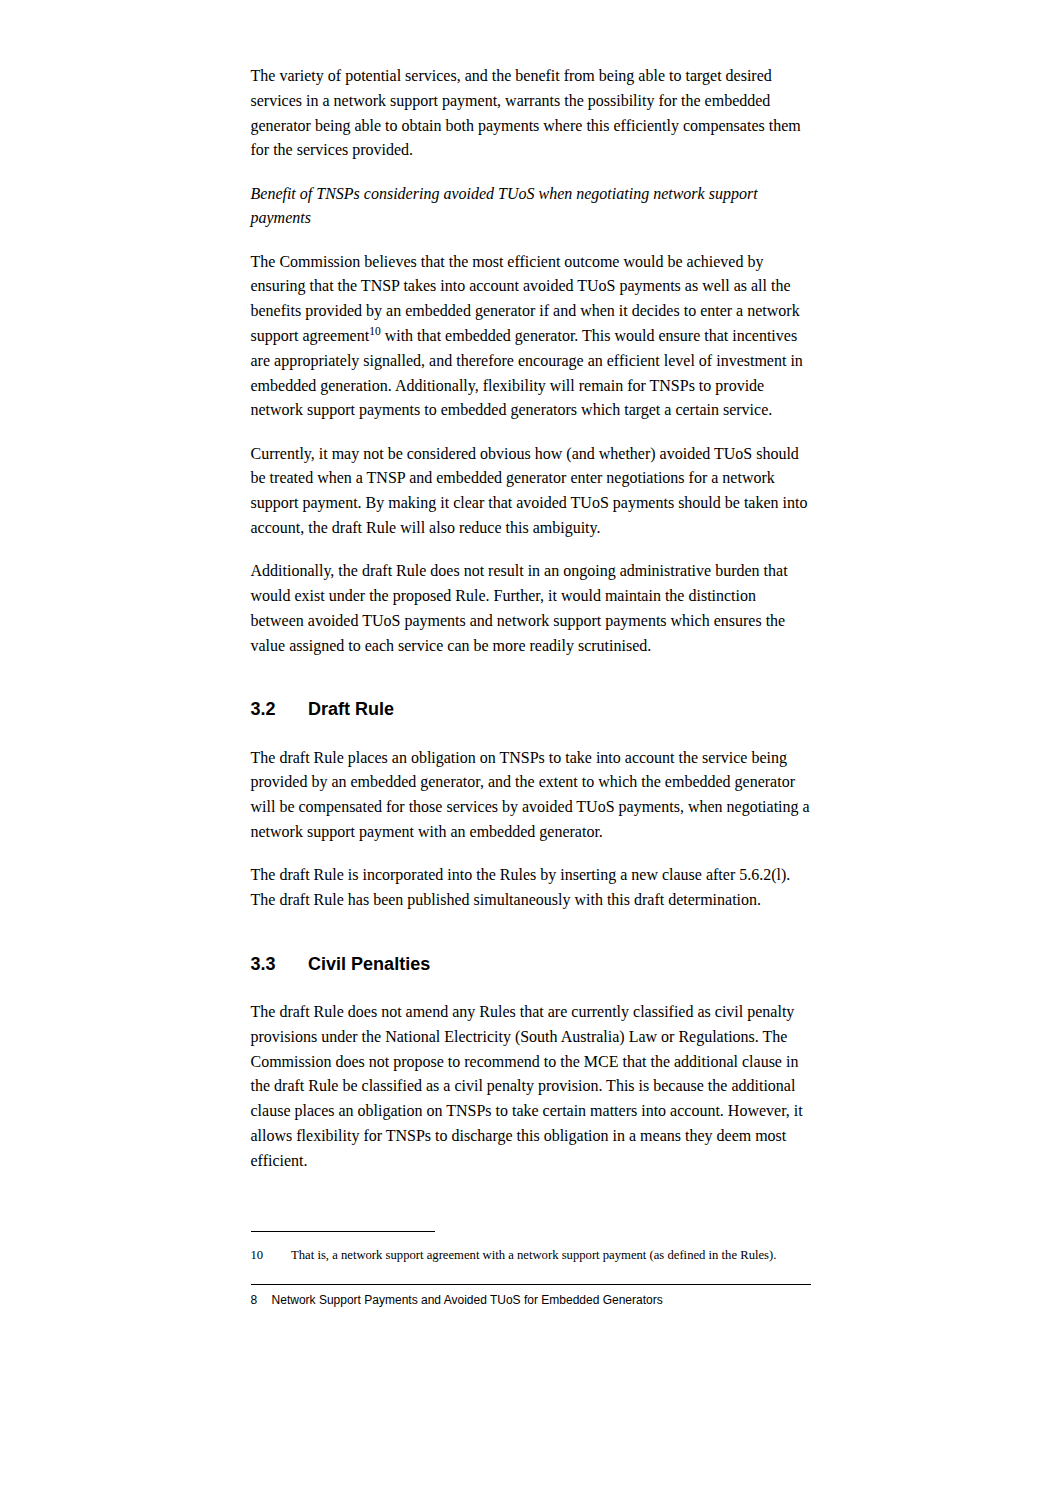The variety of potential services, and the benefit from being able to target desired services in a network support payment, warrants the possibility for the embedded generator being able to obtain both payments where this efficiently compensates them for the services provided.
Benefit of TNSPs considering avoided TUoS when negotiating network support payments
The Commission believes that the most efficient outcome would be achieved by ensuring that the TNSP takes into account avoided TUoS payments as well as all the benefits provided by an embedded generator if and when it decides to enter a network support agreement10 with that embedded generator. This would ensure that incentives are appropriately signalled, and therefore encourage an efficient level of investment in embedded generation. Additionally, flexibility will remain for TNSPs to provide network support payments to embedded generators which target a certain service.
Currently, it may not be considered obvious how (and whether) avoided TUoS should be treated when a TNSP and embedded generator enter negotiations for a network support payment. By making it clear that avoided TUoS payments should be taken into account, the draft Rule will also reduce this ambiguity.
Additionally, the draft Rule does not result in an ongoing administrative burden that would exist under the proposed Rule. Further, it would maintain the distinction between avoided TUoS payments and network support payments which ensures the value assigned to each service can be more readily scrutinised.
3.2 Draft Rule
The draft Rule places an obligation on TNSPs to take into account the service being provided by an embedded generator, and the extent to which the embedded generator will be compensated for those services by avoided TUoS payments, when negotiating a network support payment with an embedded generator.
The draft Rule is incorporated into the Rules by inserting a new clause after 5.6.2(l). The draft Rule has been published simultaneously with this draft determination.
3.3 Civil Penalties
The draft Rule does not amend any Rules that are currently classified as civil penalty provisions under the National Electricity (South Australia) Law or Regulations. The Commission does not propose to recommend to the MCE that the additional clause in the draft Rule be classified as a civil penalty provision. This is because the additional clause places an obligation on TNSPs to take certain matters into account. However, it allows flexibility for TNSPs to discharge this obligation in a means they deem most efficient.
10 That is, a network support agreement with a network support payment (as defined in the Rules).
8 Network Support Payments and Avoided TUoS for Embedded Generators